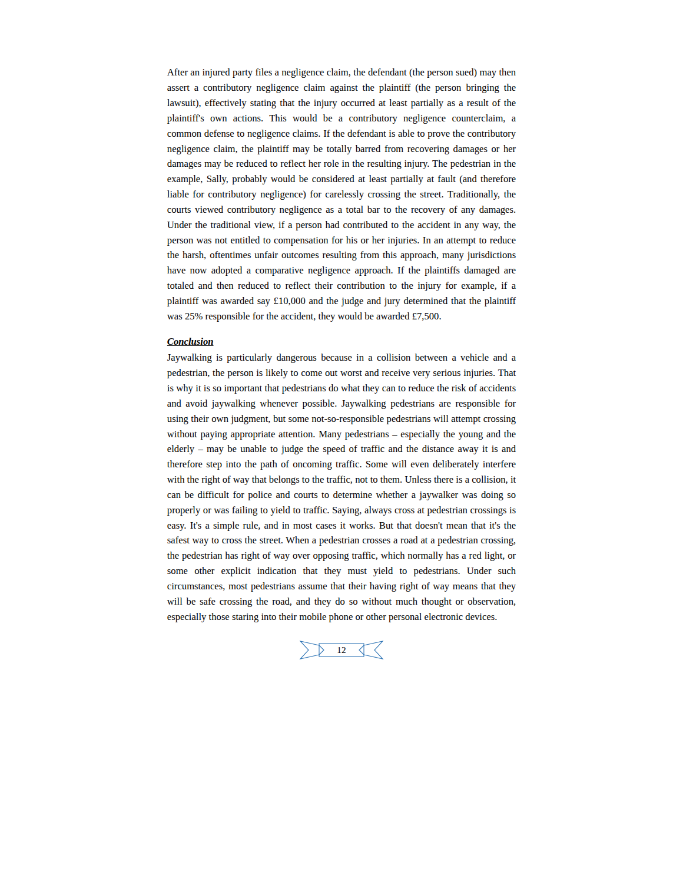After an injured party files a negligence claim, the defendant (the person sued) may then assert a contributory negligence claim against the plaintiff (the person bringing the lawsuit), effectively stating that the injury occurred at least partially as a result of the plaintiff's own actions. This would be a contributory negligence counterclaim, a common defense to negligence claims. If the defendant is able to prove the contributory negligence claim, the plaintiff may be totally barred from recovering damages or her damages may be reduced to reflect her role in the resulting injury. The pedestrian in the example, Sally, probably would be considered at least partially at fault (and therefore liable for contributory negligence) for carelessly crossing the street. Traditionally, the courts viewed contributory negligence as a total bar to the recovery of any damages. Under the traditional view, if a person had contributed to the accident in any way, the person was not entitled to compensation for his or her injuries. In an attempt to reduce the harsh, oftentimes unfair outcomes resulting from this approach, many jurisdictions have now adopted a comparative negligence approach. If the plaintiffs damaged are totaled and then reduced to reflect their contribution to the injury for example, if a plaintiff was awarded say £10,000 and the judge and jury determined that the plaintiff was 25% responsible for the accident, they would be awarded £7,500.
Conclusion
Jaywalking is particularly dangerous because in a collision between a vehicle and a pedestrian, the person is likely to come out worst and receive very serious injuries. That is why it is so important that pedestrians do what they can to reduce the risk of accidents and avoid jaywalking whenever possible. Jaywalking pedestrians are responsible for using their own judgment, but some not-so-responsible pedestrians will attempt crossing without paying appropriate attention. Many pedestrians – especially the young and the elderly – may be unable to judge the speed of traffic and the distance away it is and therefore step into the path of oncoming traffic. Some will even deliberately interfere with the right of way that belongs to the traffic, not to them. Unless there is a collision, it can be difficult for police and courts to determine whether a jaywalker was doing so properly or was failing to yield to traffic. Saying, always cross at pedestrian crossings is easy. It's a simple rule, and in most cases it works. But that doesn't mean that it's the safest way to cross the street. When a pedestrian crosses a road at a pedestrian crossing, the pedestrian has right of way over opposing traffic, which normally has a red light, or some other explicit indication that they must yield to pedestrians. Under such circumstances, most pedestrians assume that their having right of way means that they will be safe crossing the road, and they do so without much thought or observation, especially those staring into their mobile phone or other personal electronic devices.
12